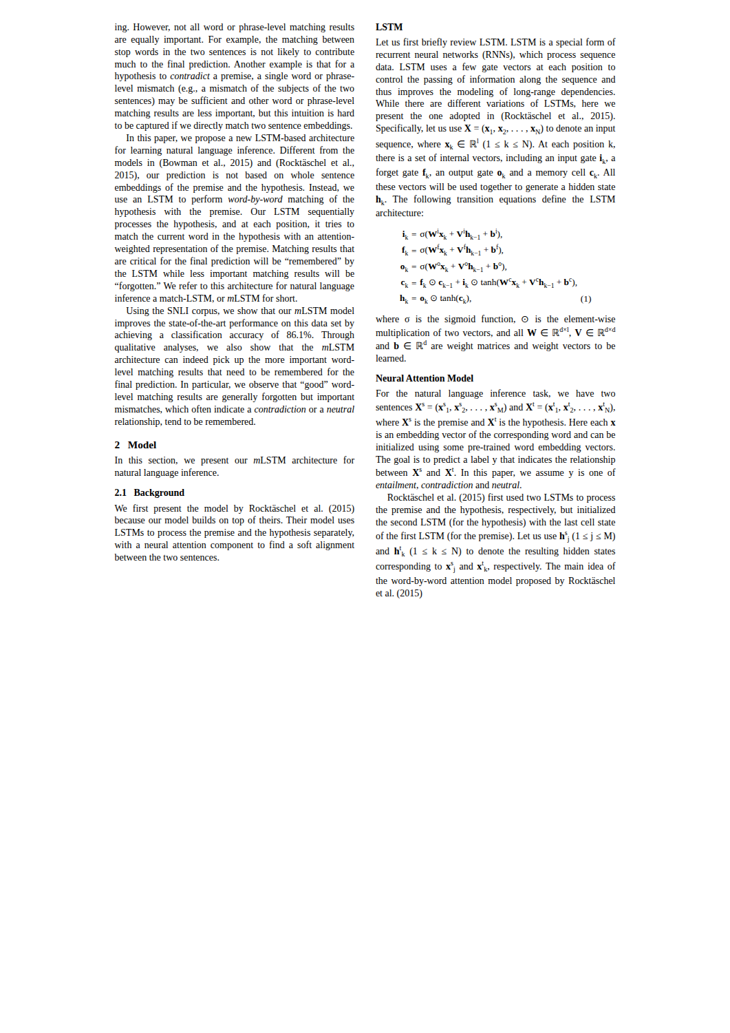ing. However, not all word or phrase-level matching results are equally important. For example, the matching between stop words in the two sentences is not likely to contribute much to the final prediction. Another example is that for a hypothesis to contradict a premise, a single word or phrase-level mismatch (e.g., a mismatch of the subjects of the two sentences) may be sufficient and other word or phrase-level matching results are less important, but this intuition is hard to be captured if we directly match two sentence embeddings.
In this paper, we propose a new LSTM-based architecture for learning natural language inference. Different from the models in (Bowman et al., 2015) and (Rocktäschel et al., 2015), our prediction is not based on whole sentence embeddings of the premise and the hypothesis. Instead, we use an LSTM to perform word-by-word matching of the hypothesis with the premise. Our LSTM sequentially processes the hypothesis, and at each position, it tries to match the current word in the hypothesis with an attention-weighted representation of the premise. Matching results that are critical for the final prediction will be “remembered” by the LSTM while less important matching results will be “forgotten.” We refer to this architecture for natural language inference a match-LSTM, or m LSTM for short.
Using the SNLI corpus, we show that our m LSTM model improves the state-of-the-art performance on this data set by achieving a classification accuracy of 86.1%. Through qualitative analyses, we also show that the m LSTM architecture can indeed pick up the more important word-level matching results that need to be remembered for the final prediction. In particular, we observe that “good” word-level matching results are generally forgotten but important mismatches, which often indicate a contradiction or a neutral relationship, tend to be remembered.
2 Model
In this section, we present our m LSTM architecture for natural language inference.
2.1 Background
We first present the model by Rocktäschel et al. (2015) because our model builds on top of theirs. Their model uses LSTMs to process the premise and the hypothesis separately, with a neural attention component to find a soft alignment between the two sentences.
LSTM
Let us first briefly review LSTM. LSTM is a special form of recurrent neural networks (RNNs), which process sequence data. LSTM uses a few gate vectors at each position to control the passing of information along the sequence and thus improves the modeling of long-range dependencies. While there are different variations of LSTMs, here we present the one adopted in (Rocktäschel et al., 2015). Specifically, let us use X = (x1, x2, . . . , xN) to denote an input sequence, where xk ∈ ℝl (1 ≤ k ≤ N). At each position k, there is a set of internal vectors, including an input gate ik, a forget gate fk, an output gate ok and a memory cell ck. All these vectors will be used together to generate a hidden state hk. The following transition equations define the LSTM architecture:
| i k | = | σ( W i x k + V i h k−1 + b i ), | |
| f k | = | σ( W f x k + V f h k−1 + b f ), | |
| o k | = | σ( W o x k + V o h k−1 + b o ), | |
| c k | = | f k ⊙ c k−1 + i k ⊙ tanh( W c x k + V c h k−1 + b c ), | |
| h k | = | o k ⊙ tanh( c k ), | (1) |
where σ is the sigmoid function, ⊙ is the element-wise multiplication of two vectors, and all W ∈ ℝd×l, V ∈ ℝd×d and b ∈ ℝd are weight matrices and weight vectors to be learned.
Neural Attention Model
For the natural language inference task, we have two sentences Xs = (xs1, xs2, . . . , xsM) and Xt = (xt1, xt2, . . . , xtN), where Xs is the premise and Xt is the hypothesis. Here each x is an embedding vector of the corresponding word and can be initialized using some pre-trained word embedding vectors. The goal is to predict a label y that indicates the relationship between Xs and Xt. In this paper, we assume y is one of entailment, contradiction and neutral.
Rocktäschel et al. (2015) first used two LSTMs to process the premise and the hypothesis, respectively, but initialized the second LSTM (for the hypothesis) with the last cell state of the first LSTM (for the premise). Let us use hsj (1 ≤ j ≤ M) and htk (1 ≤ k ≤ N) to denote the resulting hidden states corresponding to xsj and xtk, respectively. The main idea of the word-by-word attention model proposed by Rocktäschel et al. (2015)